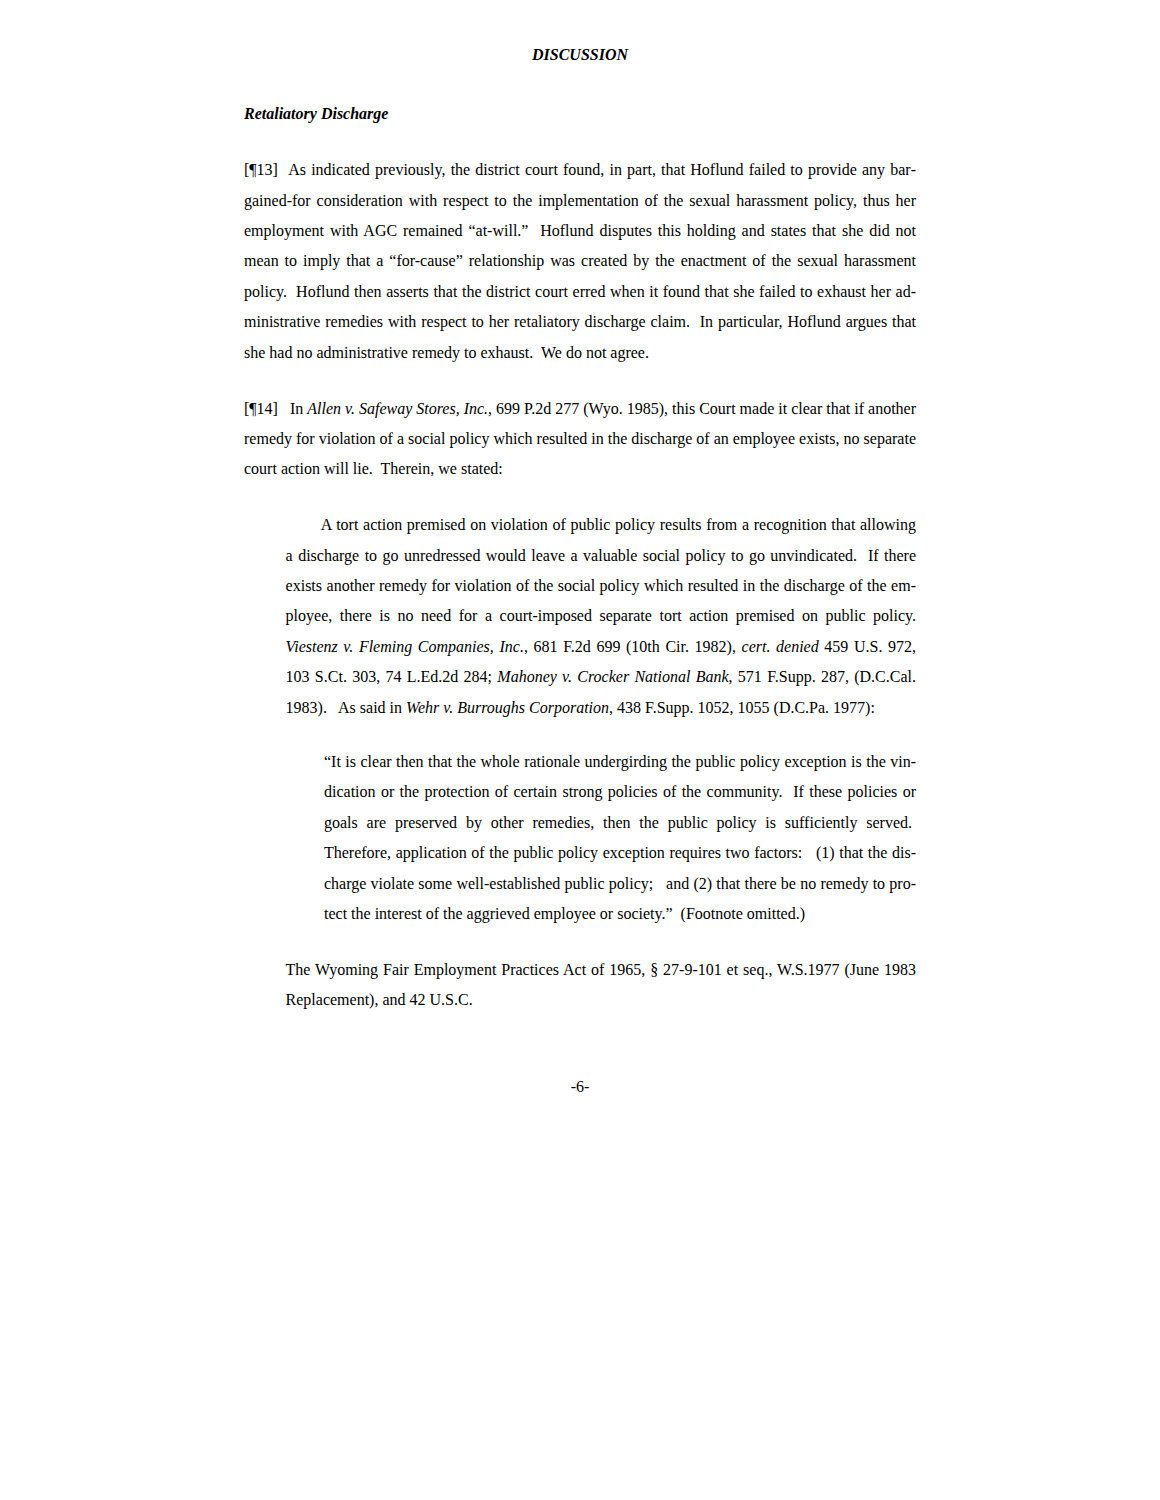DISCUSSION
Retaliatory Discharge
[¶13] As indicated previously, the district court found, in part, that Hoflund failed to provide any bargained-for consideration with respect to the implementation of the sexual harassment policy, thus her employment with AGC remained “at-will.” Hoflund disputes this holding and states that she did not mean to imply that a “for-cause” relationship was created by the enactment of the sexual harassment policy. Hoflund then asserts that the district court erred when it found that she failed to exhaust her administrative remedies with respect to her retaliatory discharge claim. In particular, Hoflund argues that she had no administrative remedy to exhaust. We do not agree.
[¶14] In Allen v. Safeway Stores, Inc., 699 P.2d 277 (Wyo. 1985), this Court made it clear that if another remedy for violation of a social policy which resulted in the discharge of an employee exists, no separate court action will lie. Therein, we stated:
A tort action premised on violation of public policy results from a recognition that allowing a discharge to go unredressed would leave a valuable social policy to go unvindicated. If there exists another remedy for violation of the social policy which resulted in the discharge of the employee, there is no need for a court-imposed separate tort action premised on public policy. Viestenz v. Fleming Companies, Inc., 681 F.2d 699 (10th Cir. 1982), cert. denied 459 U.S. 972, 103 S.Ct. 303, 74 L.Ed.2d 284; Mahoney v. Crocker National Bank, 571 F.Supp. 287, (D.C.Cal. 1983). As said in Wehr v. Burroughs Corporation, 438 F.Supp. 1052, 1055 (D.C.Pa. 1977):
“It is clear then that the whole rationale undergirding the public policy exception is the vindication or the protection of certain strong policies of the community. If these policies or goals are preserved by other remedies, then the public policy is sufficiently served. Therefore, application of the public policy exception requires two factors: (1) that the discharge violate some well-established public policy; and (2) that there be no remedy to protect the interest of the aggrieved employee or society.” (Footnote omitted.)
The Wyoming Fair Employment Practices Act of 1965, § 27-9-101 et seq., W.S.1977 (June 1983 Replacement), and 42 U.S.C.
-6-